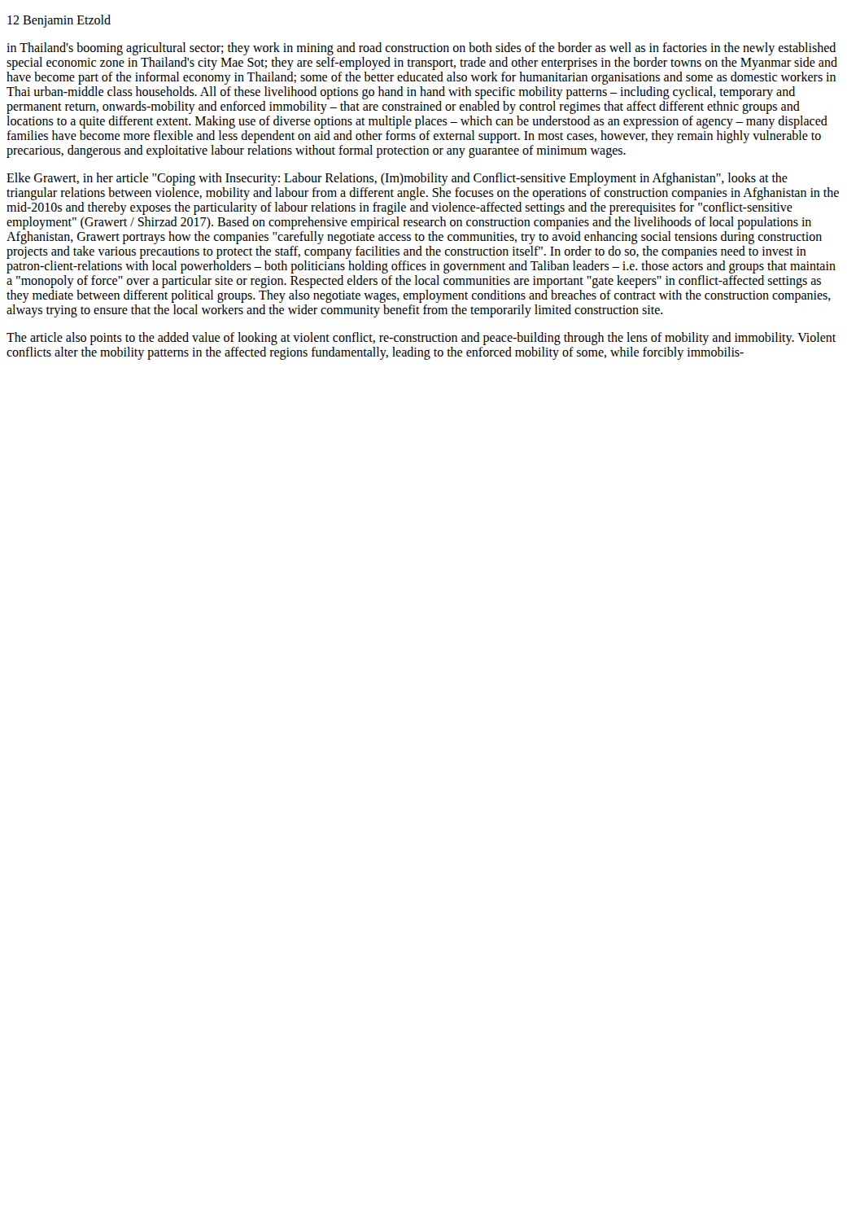12 Benjamin Etzold
in Thailand's booming agricultural sector; they work in mining and road construction on both sides of the border as well as in factories in the newly established special economic zone in Thailand's city Mae Sot; they are self-employed in transport, trade and other enterprises in the border towns on the Myanmar side and have become part of the informal economy in Thailand; some of the better educated also work for humanitarian organisations and some as domestic workers in Thai urban-middle class households. All of these livelihood options go hand in hand with specific mobility patterns – including cyclical, temporary and permanent return, onwards-mobility and enforced immobility – that are constrained or enabled by control regimes that affect different ethnic groups and locations to a quite different extent. Making use of diverse options at multiple places – which can be understood as an expression of agency – many displaced families have become more flexible and less dependent on aid and other forms of external support. In most cases, however, they remain highly vulnerable to precarious, dangerous and exploitative labour relations without formal protection or any guarantee of minimum wages.
Elke Grawert, in her article "Coping with Insecurity: Labour Relations, (Im)mobility and Conflict-sensitive Employment in Afghanistan", looks at the triangular relations between violence, mobility and labour from a different angle. She focuses on the operations of construction companies in Afghanistan in the mid-2010s and thereby exposes the particularity of labour relations in fragile and violence-affected settings and the prerequisites for "conflict-sensitive employment" (Grawert / Shirzad 2017). Based on comprehensive empirical research on construction companies and the livelihoods of local populations in Afghanistan, Grawert portrays how the companies "carefully negotiate access to the communities, try to avoid enhancing social tensions during construction projects and take various precautions to protect the staff, company facilities and the construction itself". In order to do so, the companies need to invest in patron-client-relations with local powerholders – both politicians holding offices in government and Taliban leaders – i.e. those actors and groups that maintain a "monopoly of force" over a particular site or region. Respected elders of the local communities are important "gate keepers" in conflict-affected settings as they mediate between different political groups. They also negotiate wages, employment conditions and breaches of contract with the construction companies, always trying to ensure that the local workers and the wider community benefit from the temporarily limited construction site.
The article also points to the added value of looking at violent conflict, re-construction and peace-building through the lens of mobility and immobility. Violent conflicts alter the mobility patterns in the affected regions fundamentally, leading to the enforced mobility of some, while forcibly immobilis-